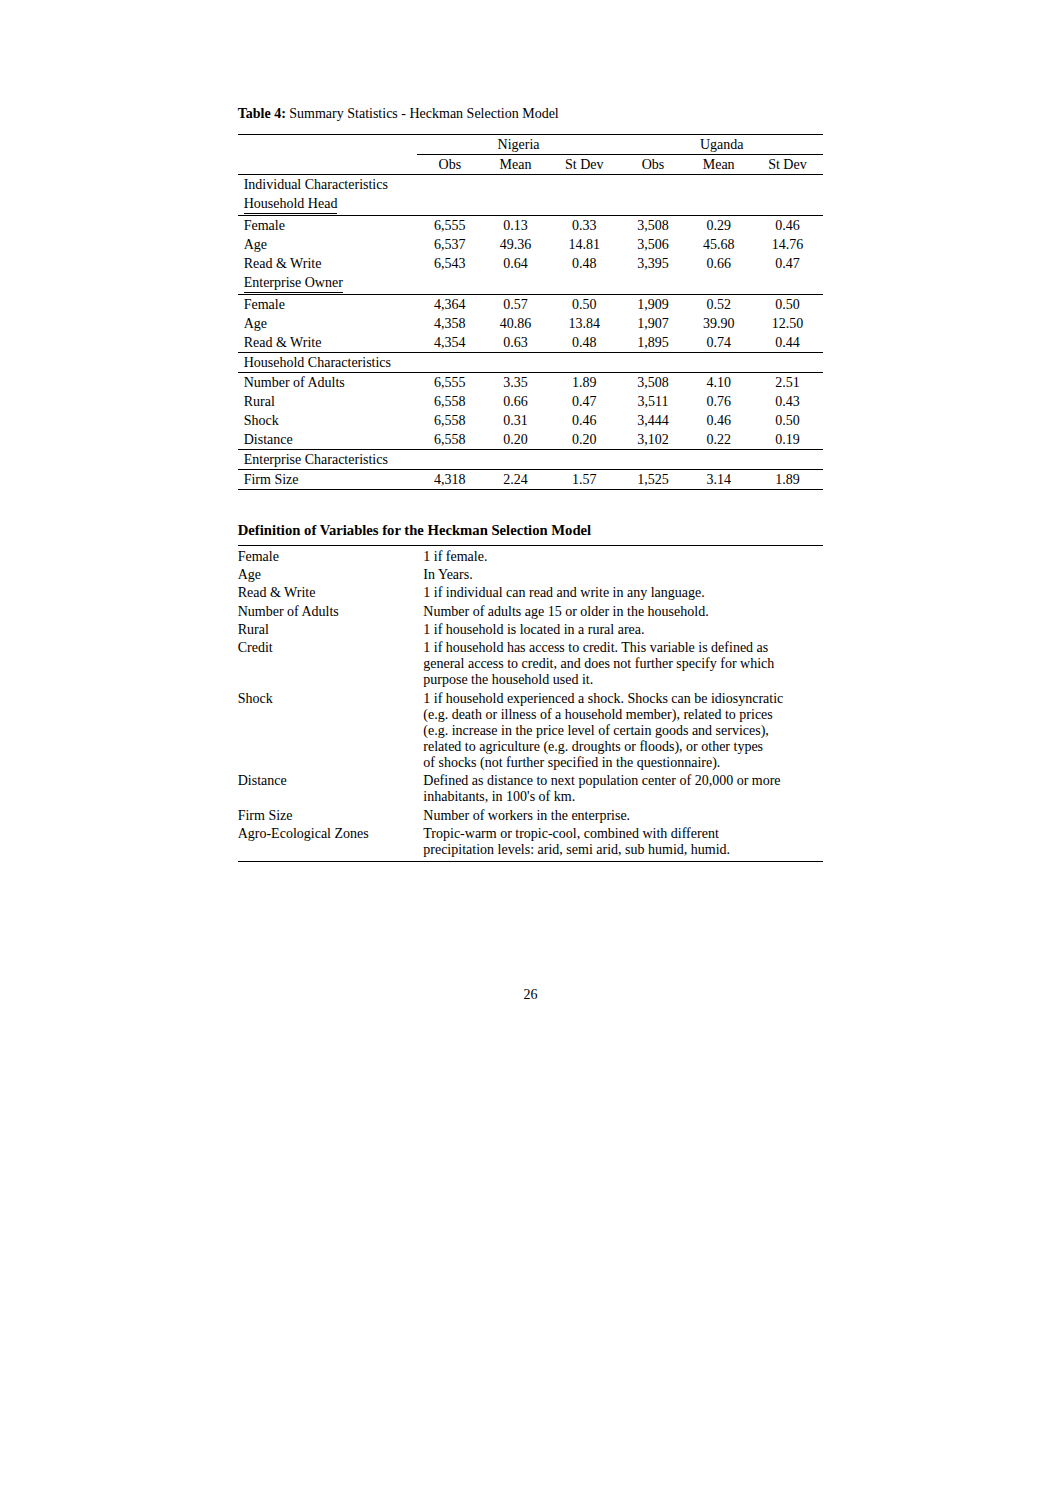Table 4: Summary Statistics - Heckman Selection Model
| | Nigeria | Uganda |
| | Obs | Mean | St Dev | Obs | Mean | St Dev |
| Individual Characteristics |
| Household Head |
| Female | 6,555 | 0.13 | 0.33 | 3,508 | 0.29 | 0.46 |
| Age | 6,537 | 49.36 | 14.81 | 3,506 | 45.68 | 14.76 |
| Read & Write | 6,543 | 0.64 | 0.48 | 3,395 | 0.66 | 0.47 |
| Enterprise Owner |
| Female | 4,364 | 0.57 | 0.50 | 1,909 | 0.52 | 0.50 |
| Age | 4,358 | 40.86 | 13.84 | 1,907 | 39.90 | 12.50 |
| Read & Write | 4,354 | 0.63 | 0.48 | 1,895 | 0.74 | 0.44 |
| Household Characteristics |
| Number of Adults | 6,555 | 3.35 | 1.89 | 3,508 | 4.10 | 2.51 |
| Rural | 6,558 | 0.66 | 0.47 | 3,511 | 0.76 | 0.43 |
| Shock | 6,558 | 0.31 | 0.46 | 3,444 | 0.46 | 0.50 |
| Distance | 6,558 | 0.20 | 0.20 | 3,102 | 0.22 | 0.19 |
| Enterprise Characteristics |
| Firm Size | 4,318 | 2.24 | 1.57 | 1,525 | 3.14 | 1.89 |
Definition of Variables for the Heckman Selection Model
| Female | 1 if female. |
| Age | In Years. |
| Read & Write | 1 if individual can read and write in any language. |
| Number of Adults | Number of adults age 15 or older in the household. |
| Rural | 1 if household is located in a rural area. |
| Credit | 1 if household has access to credit. This variable is defined as general access to credit, and does not further specify for which purpose the household used it. |
| Shock | 1 if household experienced a shock. Shocks can be idiosyncratic (e.g. death or illness of a household member), related to prices (e.g. increase in the price level of certain goods and services), related to agriculture (e.g. droughts or floods), or other types of shocks (not further specified in the questionnaire). |
| Distance | Defined as distance to next population center of 20,000 or more inhabitants, in 100's of km. |
| Firm Size | Number of workers in the enterprise. |
| Agro-Ecological Zones | Tropic-warm or tropic-cool, combined with different precipitation levels: arid, semi arid, sub humid, humid. |
26